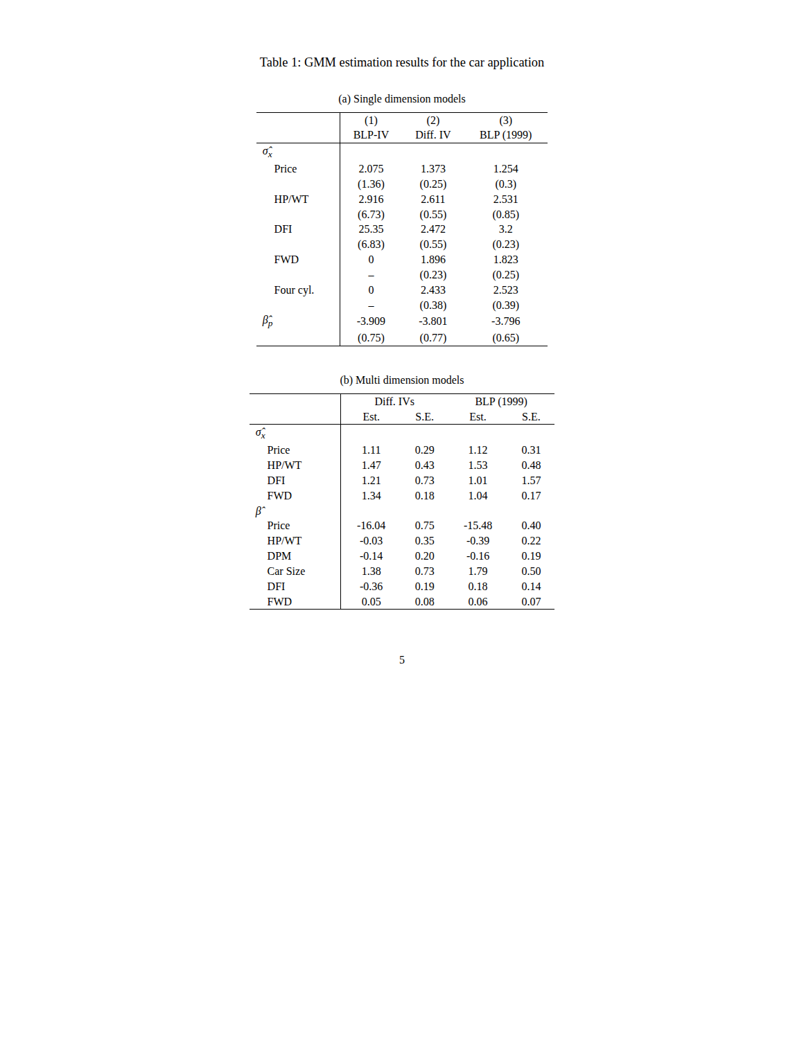Table 1: GMM estimation results for the car application
(a) Single dimension models
| | (1) | (2) | (3) |
| | BLP-IV | Diff. IV | BLP (1999) |
| σ̂ x | | | |
| Price | 2.075 | 1.373 | 1.254 |
| | (1.36) | (0.25) | (0.3) |
| HP/WT | 2.916 | 2.611 | 2.531 |
| | (6.73) | (0.55) | (0.85) |
| DFI | 25.35 | 2.472 | 3.2 |
| | (6.83) | (0.55) | (0.23) |
| FWD | 0 | 1.896 | 1.823 |
| | – | (0.23) | (0.25) |
| Four cyl. | 0 | 2.433 | 2.523 |
| | – | (0.38) | (0.39) |
| β̂ p | -3.909 | -3.801 | -3.796 |
| | (0.75) | (0.77) | (0.65) |
(b) Multi dimension models
| | Diff. IVs | BLP (1999) |
| | Est. | S.E. | Est. | S.E. |
| σ̂ x | | | | |
| Price | 1.11 | 0.29 | 1.12 | 0.31 |
| HP/WT | 1.47 | 0.43 | 1.53 | 0.48 |
| DFI | 1.21 | 0.73 | 1.01 | 1.57 |
| FWD | 1.34 | 0.18 | 1.04 | 0.17 |
| β̂ | | | | |
| Price | -16.04 | 0.75 | -15.48 | 0.40 |
| HP/WT | -0.03 | 0.35 | -0.39 | 0.22 |
| DPM | -0.14 | 0.20 | -0.16 | 0.19 |
| Car Size | 1.38 | 0.73 | 1.79 | 0.50 |
| DFI | -0.36 | 0.19 | 0.18 | 0.14 |
| FWD | 0.05 | 0.08 | 0.06 | 0.07 |
5